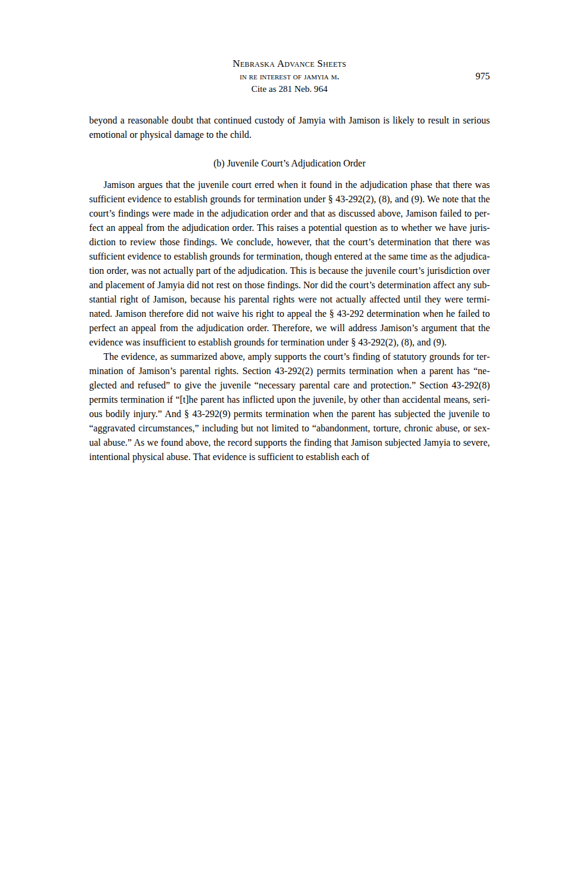Nebraska Advance Sheets
in re interest of jamyia m.975
Cite as 281 Neb. 964
beyond a reasonable doubt that continued custody of Jamyia with Jamison is likely to result in serious emotional or physical damage to the child.
(b) Juvenile Court’s Adjudication Order
Jamison argues that the juvenile court erred when it found in the adjudication phase that there was sufficient evidence to establish grounds for termination under § 43-292(2), (8), and (9). We note that the court’s findings were made in the adjudication order and that as discussed above, Jamison failed to perfect an appeal from the adjudication order. This raises a potential question as to whether we have jurisdiction to review those findings. We conclude, however, that the court’s determination that there was sufficient evidence to establish grounds for termination, though entered at the same time as the adjudication order, was not actually part of the adjudication. This is because the juvenile court’s jurisdiction over and placement of Jamyia did not rest on those findings. Nor did the court’s determination affect any substantial right of Jamison, because his parental rights were not actually affected until they were terminated. Jamison therefore did not waive his right to appeal the § 43-292 determination when he failed to perfect an appeal from the adjudication order. Therefore, we will address Jamison’s argument that the evidence was insufficient to establish grounds for termination under § 43-292(2), (8), and (9).
The evidence, as summarized above, amply supports the court’s finding of statutory grounds for termination of Jamison’s parental rights. Section 43-292(2) permits termination when a parent has “neglected and refused” to give the juvenile “necessary parental care and protection.” Section 43-292(8) permits termination if “[t]he parent has inflicted upon the juvenile, by other than accidental means, serious bodily injury.” And § 43-292(9) permits termination when the parent has subjected the juvenile to “aggravated circumstances,” including but not limited to “abandonment, torture, chronic abuse, or sexual abuse.” As we found above, the record supports the finding that Jamison subjected Jamyia to severe, intentional physical abuse. That evidence is sufficient to establish each of